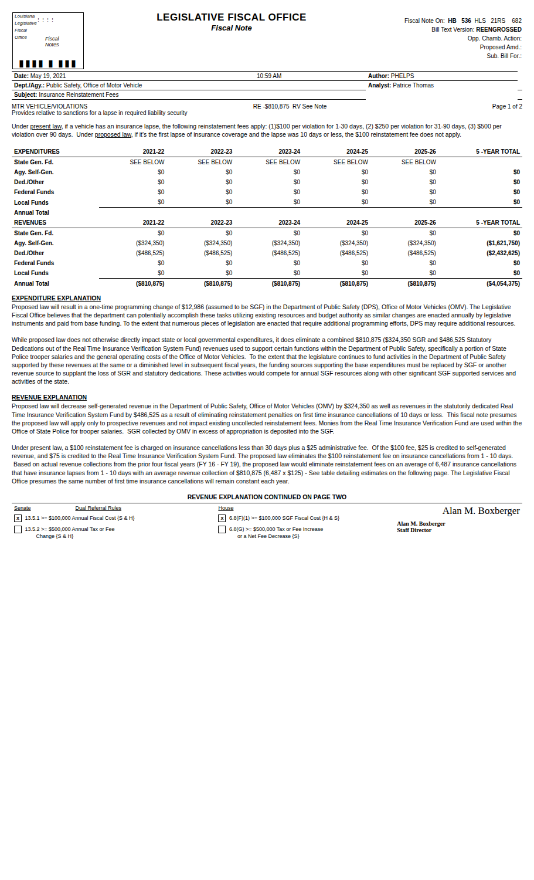| Louisiana Legislative Fiscal Office ⋮⋮⋮⋮ Fiscal Notes ▮▮▮▮ ▮ ▮▮▮ | LEGISLATIVE FISCAL OFFICE Fiscal Note | Fiscal Note On: HB 536 HLS 21RS 682 Bill Text Version: REENGROSSED Opp. Chamb. Action: Proposed Amd.: Sub. Bill For.: |
| Date: May 19, 2021 | 10:59 AM | Author: PHELPS |
| Dept./Agy.: Public Safety, Office of Motor Vehicle | Analyst: Patrice Thomas |
| Subject: Insurance Reinstatement Fees | |
MTR VEHICLE/VIOLATIONS RE -$810,875 RV See Note Page 1 of 2
Provides relative to sanctions for a lapse in required liability security
Under present law, if a vehicle has an insurance lapse, the following reinstatement fees apply: (1)$100 per violation for 1-30 days, (2) $250 per violation for 31-90 days, (3) $500 per violation over 90 days. Under proposed law, if it's the first lapse of insurance coverage and the lapse was 10 days or less, the $100 reinstatement fee does not apply.
| EXPENDITURES | 2021-22 | 2022-23 | 2023-24 | 2024-25 | 2025-26 | 5 -YEAR TOTAL |
| State Gen. Fd. | SEE BELOW | SEE BELOW | SEE BELOW | SEE BELOW | SEE BELOW | |
| Agy. Self-Gen. | $0 | $0 | $0 | $0 | $0 | $0 |
| Ded./Other | $0 | $0 | $0 | $0 | $0 | $0 |
| Federal Funds | $0 | $0 | $0 | $0 | $0 | $0 |
| Local Funds | $0 | $0 | $0 | $0 | $0 | $0 |
| Annual Total | | | | | | |
| REVENUES | 2021-22 | 2022-23 | 2023-24 | 2024-25 | 2025-26 | 5 -YEAR TOTAL |
| State Gen. Fd. | $0 | $0 | $0 | $0 | $0 | $0 |
| Agy. Self-Gen. | ($324,350) | ($324,350) | ($324,350) | ($324,350) | ($324,350) | ($1,621,750) |
| Ded./Other | ($486,525) | ($486,525) | ($486,525) | ($486,525) | ($486,525) | ($2,432,625) |
| Federal Funds | $0 | $0 | $0 | $0 | $0 | $0 |
| Local Funds | $0 | $0 | $0 | $0 | $0 | $0 |
| Annual Total | ($810,875) | ($810,875) | ($810,875) | ($810,875) | ($810,875) | ($4,054,375) |
EXPENDITURE EXPLANATION
Proposed law will result in a one-time programming change of $12,986 (assumed to be SGF) in the Department of Public Safety (DPS), Office of Motor Vehicles (OMV). The Legislative Fiscal Office believes that the department can potentially accomplish these tasks utilizing existing resources and budget authority as similar changes are enacted annually by legislative instruments and paid from base funding. To the extent that numerous pieces of legislation are enacted that require additional programming efforts, DPS may require additional resources.
While proposed law does not otherwise directly impact state or local governmental expenditures, it does eliminate a combined $810,875 ($324,350 SGR and $486,525 Statutory Dedications out of the Real Time Insurance Verification System Fund) revenues used to support certain functions within the Department of Public Safety, specifically a portion of State Police trooper salaries and the general operating costs of the Office of Motor Vehicles. To the extent that the legislature continues to fund activities in the Department of Public Safety supported by these revenues at the same or a diminished level in subsequent fiscal years, the funding sources supporting the base expenditures must be replaced by SGF or another revenue source to supplant the loss of SGR and statutory dedications. These activities would compete for annual SGF resources along with other significant SGF supported services and activities of the state.
REVENUE EXPLANATION
Proposed law will decrease self-generated revenue in the Department of Public Safety, Office of Motor Vehicles (OMV) by $324,350 as well as revenues in the statutorily dedicated Real Time Insurance Verification System Fund by $486,525 as a result of eliminating reinstatement penalties on first time insurance cancellations of 10 days or less. This fiscal note presumes the proposed law will apply only to prospective revenues and not impact existing uncollected reinstatement fees. Monies from the Real Time Insurance Verification Fund are used within the Office of State Police for trooper salaries. SGR collected by OMV in excess of appropriation is deposited into the SGF.
Under present law, a $100 reinstatement fee is charged on insurance cancellations less than 30 days plus a $25 administrative fee. Of the $100 fee, $25 is credited to self-generated revenue, and $75 is credited to the Real Time Insurance Verification System Fund. The proposed law eliminates the $100 reinstatement fee on insurance cancellations from 1 - 10 days. Based on actual revenue collections from the prior four fiscal years (FY 16 - FY 19), the proposed law would eliminate reinstatement fees on an average of 6,487 insurance cancellations that have insurance lapses from 1 - 10 days with an average revenue collection of $810,875 (6,487 x $125) - See table detailing estimates on the following page. The Legislative Fiscal Office presumes the same number of first time insurance cancellations will remain constant each year.
REVENUE EXPLANATION CONTINUED ON PAGE TWO
| Senate | Dual Referral Rules | House | Alan M. Boxberger Alan M. Boxberger Staff Director |
| x 13.5.1 >= $100,000 Annual Fiscal Cost {S & H} | x 6.8(F)(1) >= $100,000 SGF Fiscal Cost {H & S} |
| 13.5.2 >= $500,000 Annual Tax or Fee Change {S & H} | 6.8(G) >= $500,000 Tax or Fee Increase or a Net Fee Decrease {S} |